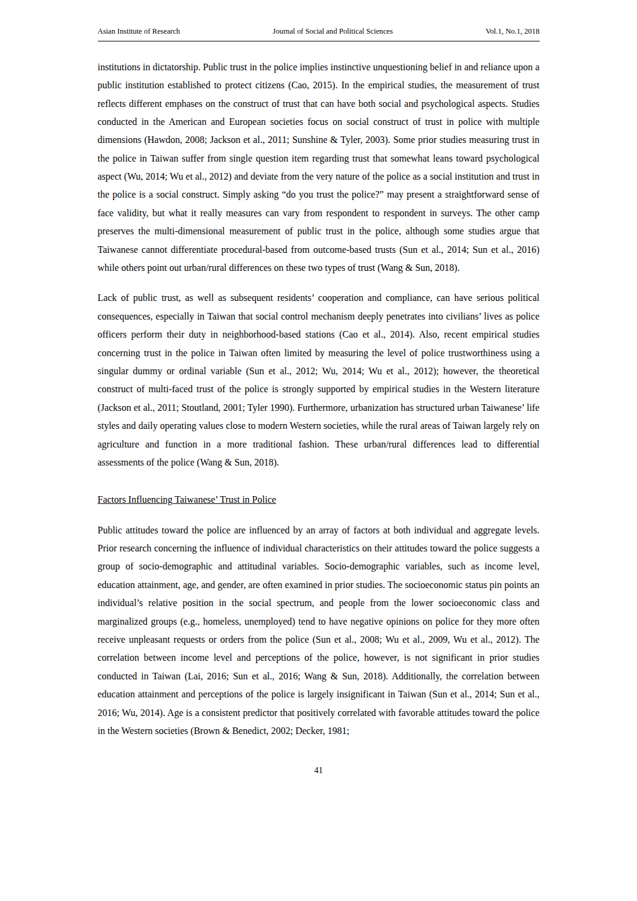Asian Institute of Research Journal of Social and Political Sciences Vol.1, No.1, 2018
institutions in dictatorship. Public trust in the police implies instinctive unquestioning belief in and reliance upon a public institution established to protect citizens (Cao, 2015). In the empirical studies, the measurement of trust reflects different emphases on the construct of trust that can have both social and psychological aspects. Studies conducted in the American and European societies focus on social construct of trust in police with multiple dimensions (Hawdon, 2008; Jackson et al., 2011; Sunshine & Tyler, 2003). Some prior studies measuring trust in the police in Taiwan suffer from single question item regarding trust that somewhat leans toward psychological aspect (Wu, 2014; Wu et al., 2012) and deviate from the very nature of the police as a social institution and trust in the police is a social construct. Simply asking “do you trust the police?” may present a straightforward sense of face validity, but what it really measures can vary from respondent to respondent in surveys. The other camp preserves the multi-dimensional measurement of public trust in the police, although some studies argue that Taiwanese cannot differentiate procedural-based from outcome-based trusts (Sun et al., 2014; Sun et al., 2016) while others point out urban/rural differences on these two types of trust (Wang & Sun, 2018).
Lack of public trust, as well as subsequent residents’ cooperation and compliance, can have serious political consequences, especially in Taiwan that social control mechanism deeply penetrates into civilians’ lives as police officers perform their duty in neighborhood-based stations (Cao et al., 2014). Also, recent empirical studies concerning trust in the police in Taiwan often limited by measuring the level of police trustworthiness using a singular dummy or ordinal variable (Sun et al., 2012; Wu, 2014; Wu et al., 2012); however, the theoretical construct of multi-faced trust of the police is strongly supported by empirical studies in the Western literature (Jackson et al., 2011; Stoutland, 2001; Tyler 1990). Furthermore, urbanization has structured urban Taiwanese’ life styles and daily operating values close to modern Western societies, while the rural areas of Taiwan largely rely on agriculture and function in a more traditional fashion. These urban/rural differences lead to differential assessments of the police (Wang & Sun, 2018).
Factors Influencing Taiwanese’ Trust in Police
Public attitudes toward the police are influenced by an array of factors at both individual and aggregate levels. Prior research concerning the influence of individual characteristics on their attitudes toward the police suggests a group of socio-demographic and attitudinal variables. Socio-demographic variables, such as income level, education attainment, age, and gender, are often examined in prior studies. The socioeconomic status pin points an individual’s relative position in the social spectrum, and people from the lower socioeconomic class and marginalized groups (e.g., homeless, unemployed) tend to have negative opinions on police for they more often receive unpleasant requests or orders from the police (Sun et al., 2008; Wu et al., 2009, Wu et al., 2012). The correlation between income level and perceptions of the police, however, is not significant in prior studies conducted in Taiwan (Lai, 2016; Sun et al., 2016; Wang & Sun, 2018). Additionally, the correlation between education attainment and perceptions of the police is largely insignificant in Taiwan (Sun et al., 2014; Sun et al., 2016; Wu, 2014). Age is a consistent predictor that positively correlated with favorable attitudes toward the police in the Western societies (Brown & Benedict, 2002; Decker, 1981;
41